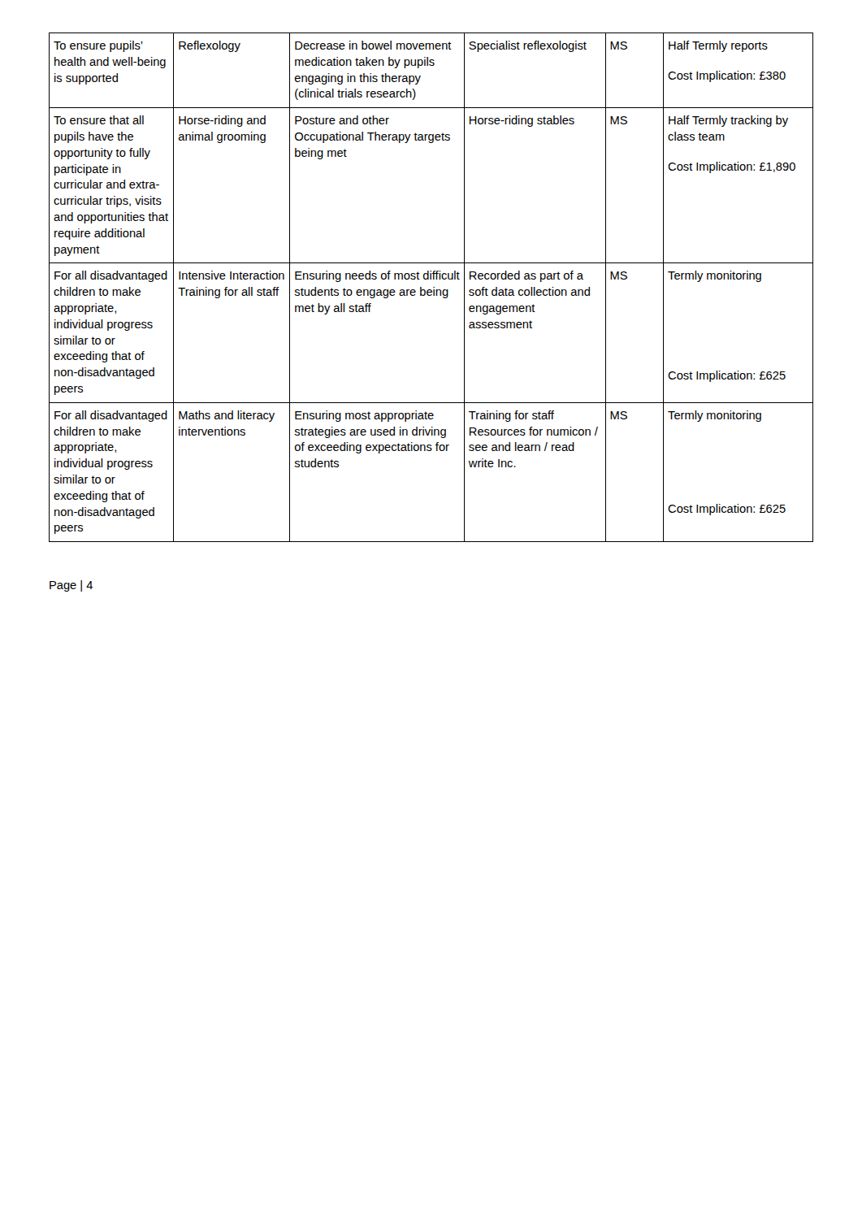| To ensure pupils’ health and well-being is supported | Reflexology | Decrease in bowel movement medication taken by pupils engaging in this therapy (clinical trials research) | Specialist reflexologist | MS | Half Termly reports Cost Implication: £380 |
| To ensure that all pupils have the opportunity to fully participate in curricular and extra-curricular trips, visits and opportunities that require additional payment | Horse-riding and animal grooming | Posture and other Occupational Therapy targets being met | Horse-riding stables | MS | Half Termly tracking by class team Cost Implication: £1,890 |
| For all disadvantaged children to make appropriate, individual progress similar to or exceeding that of non-disadvantaged peers | Intensive Interaction Training for all staff | Ensuring needs of most difficult students to engage are being met by all staff | Recorded as part of a soft data collection and engagement assessment | MS | Termly monitoring Cost Implication: £625 |
| For all disadvantaged children to make appropriate, individual progress similar to or exceeding that of non-disadvantaged peers | Maths and literacy interventions | Ensuring most appropriate strategies are used in driving of exceeding expectations for students | Training for staff Resources for numicon / see and learn / read write Inc. | MS | Termly monitoring Cost Implication: £625 |
Page | 4